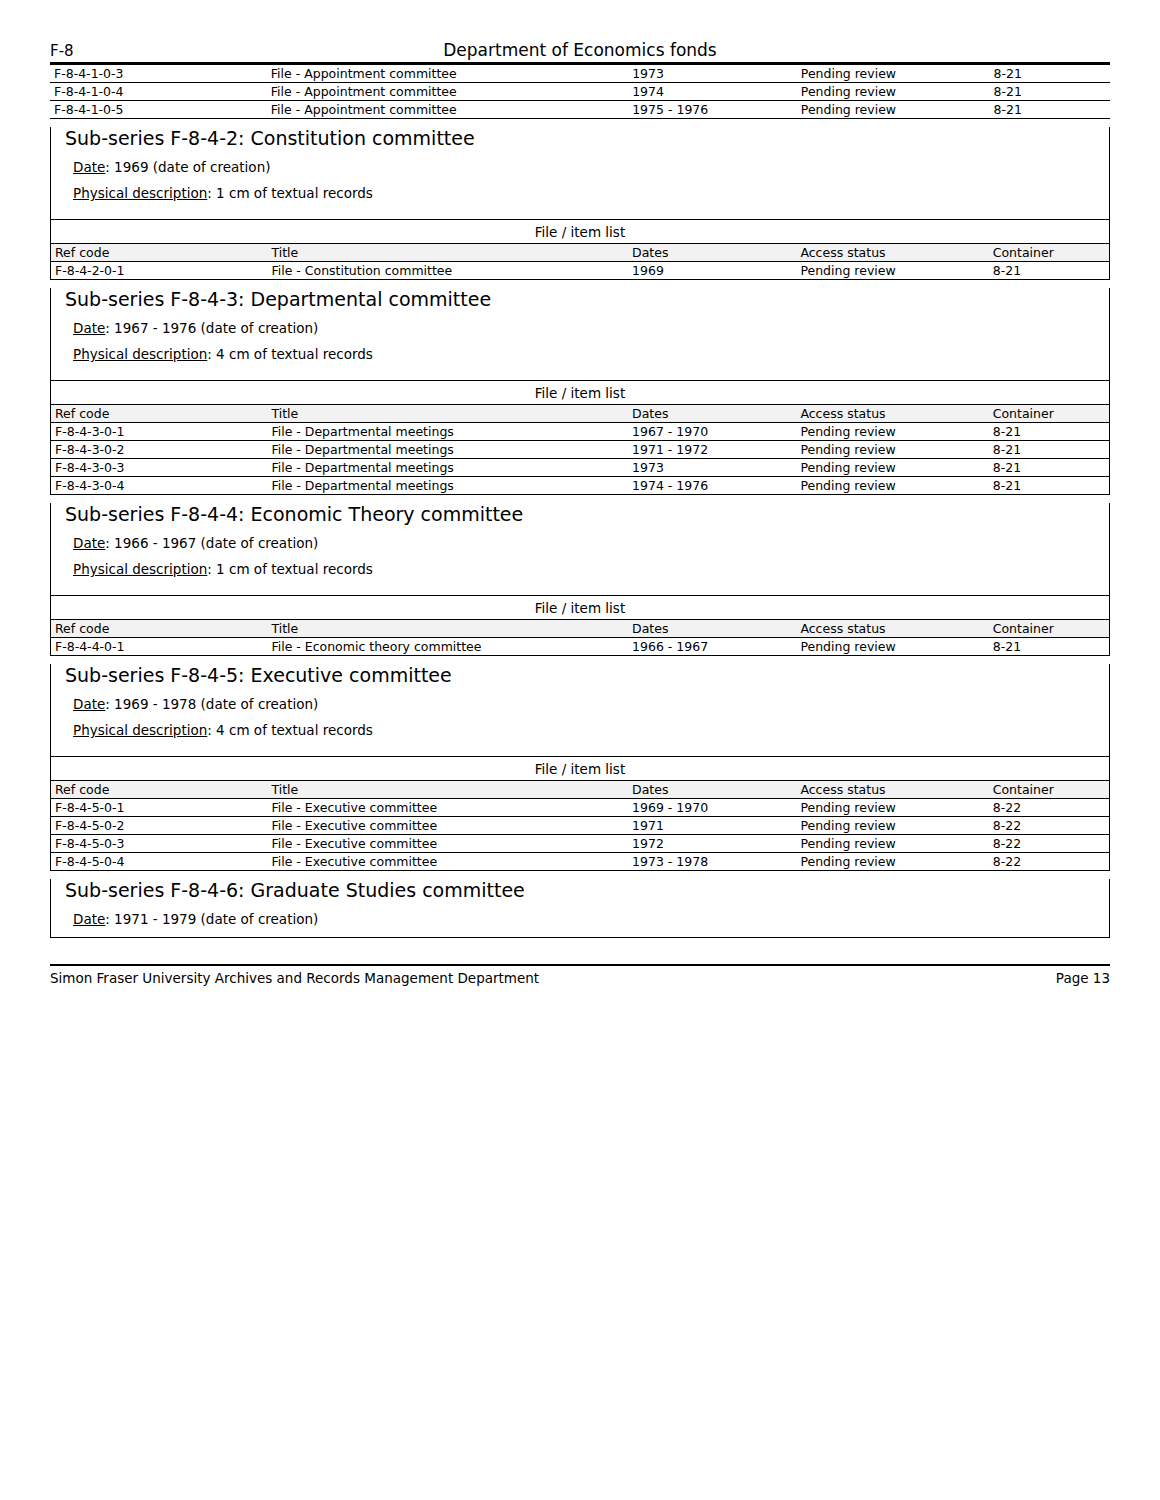F-8
Department of Economics fonds
| F-8-4-1-0-3 | File - Appointment committee | 1973 | Pending review | 8-21 |
| F-8-4-1-0-4 | File - Appointment committee | 1974 | Pending review | 8-21 |
| F-8-4-1-0-5 | File - Appointment committee | 1975 - 1976 | Pending review | 8-21 |
Sub-series F-8-4-2: Constitution committee
Date: 1969 (date of creation)
Physical description: 1 cm of textual records
File / item list
| Ref code | Title | Dates | Access status | Container |
| --- | --- | --- | --- | --- |
| F-8-4-2-0-1 | File - Constitution committee | 1969 | Pending review | 8-21 |
Sub-series F-8-4-3: Departmental committee
Date: 1967 - 1976 (date of creation)
Physical description: 4 cm of textual records
File / item list
| Ref code | Title | Dates | Access status | Container |
| --- | --- | --- | --- | --- |
| F-8-4-3-0-1 | File - Departmental meetings | 1967 - 1970 | Pending review | 8-21 |
| F-8-4-3-0-2 | File - Departmental meetings | 1971 - 1972 | Pending review | 8-21 |
| F-8-4-3-0-3 | File - Departmental meetings | 1973 | Pending review | 8-21 |
| F-8-4-3-0-4 | File - Departmental meetings | 1974 - 1976 | Pending review | 8-21 |
Sub-series F-8-4-4: Economic Theory committee
Date: 1966 - 1967 (date of creation)
Physical description: 1 cm of textual records
File / item list
| Ref code | Title | Dates | Access status | Container |
| --- | --- | --- | --- | --- |
| F-8-4-4-0-1 | File - Economic theory committee | 1966 - 1967 | Pending review | 8-21 |
Sub-series F-8-4-5: Executive committee
Date: 1969 - 1978 (date of creation)
Physical description: 4 cm of textual records
File / item list
| Ref code | Title | Dates | Access status | Container |
| --- | --- | --- | --- | --- |
| F-8-4-5-0-1 | File - Executive committee | 1969 - 1970 | Pending review | 8-22 |
| F-8-4-5-0-2 | File - Executive committee | 1971 | Pending review | 8-22 |
| F-8-4-5-0-3 | File - Executive committee | 1972 | Pending review | 8-22 |
| F-8-4-5-0-4 | File - Executive committee | 1973 - 1978 | Pending review | 8-22 |
Sub-series F-8-4-6: Graduate Studies committee
Date: 1971 - 1979 (date of creation)
Simon Fraser University Archives and Records Management Department
Page 13